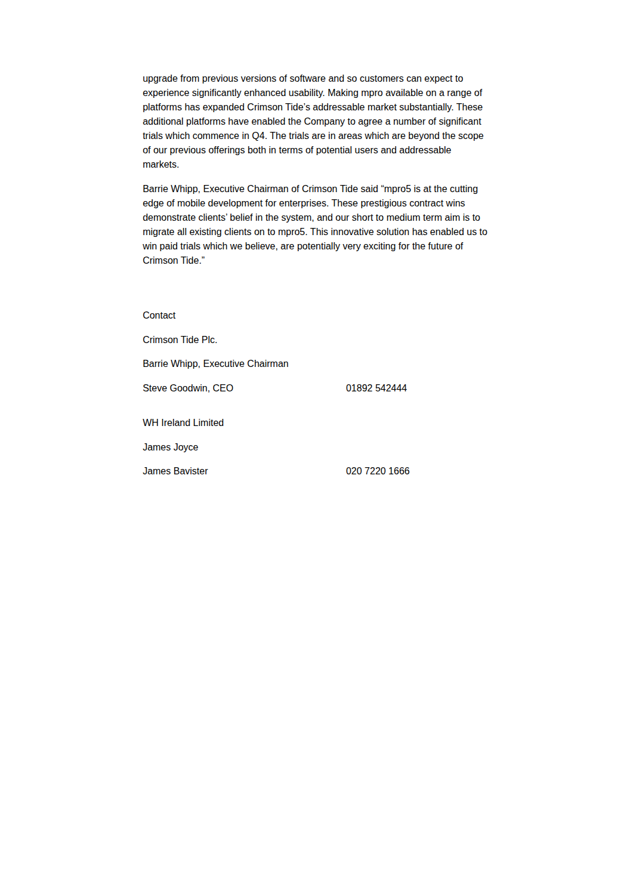upgrade from previous versions of software and so customers can expect to experience significantly enhanced usability. Making mpro available on a range of platforms has expanded Crimson Tide’s addressable market substantially. These additional platforms have enabled the Company to agree a number of significant trials which commence in Q4. The trials are in areas which are beyond the scope of our previous offerings both in terms of potential users and addressable markets.
Barrie Whipp, Executive Chairman of Crimson Tide said “mpro5 is at the cutting edge of mobile development for enterprises. These prestigious contract wins demonstrate clients’ belief in the system, and our short to medium term aim is to migrate all existing clients on to mpro5. This innovative solution has enabled us to win paid trials which we believe, are potentially very exciting for the future of Crimson Tide.”
Contact
Crimson Tide Plc.
Barrie Whipp, Executive Chairman
Steve Goodwin, CEO 01892 542444
WH Ireland Limited
James Joyce
James Bavister 020 7220 1666